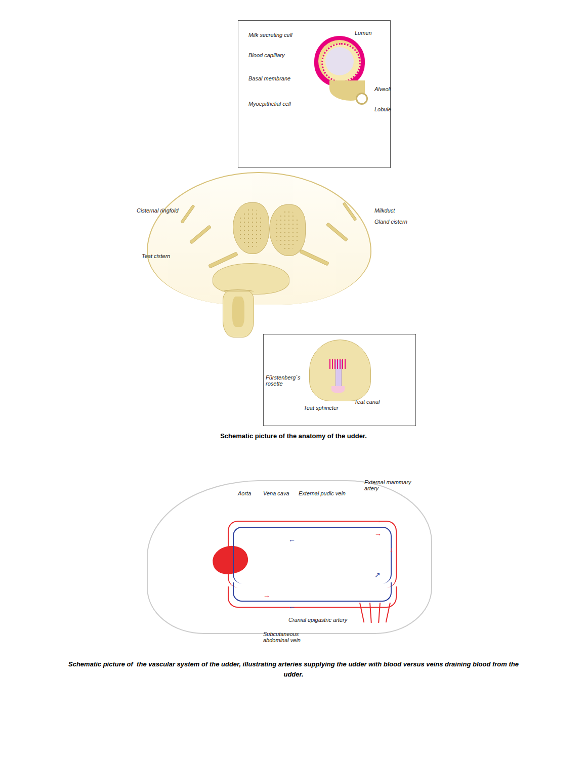Milk secreting cell Blood capillary Basal membrane Myoepithelial cell Lumen
Alveoli Lobule Milkduct Gland cistern Cisternal ringfold Teat cistern
Fürstenberg´s rosette Teat sphincter Teat canal
Schematic picture of the anatomy of the udder.
→ → ← → ← ↓ ↗ Aorta Vena cava External pudic vein External mammary artery Cranial epigastric artery Subcutaneous abdominal vein
Schematic picture of the vascular system of the udder, illustrating arteries supplying the udder with blood versus veins draining blood from the udder.